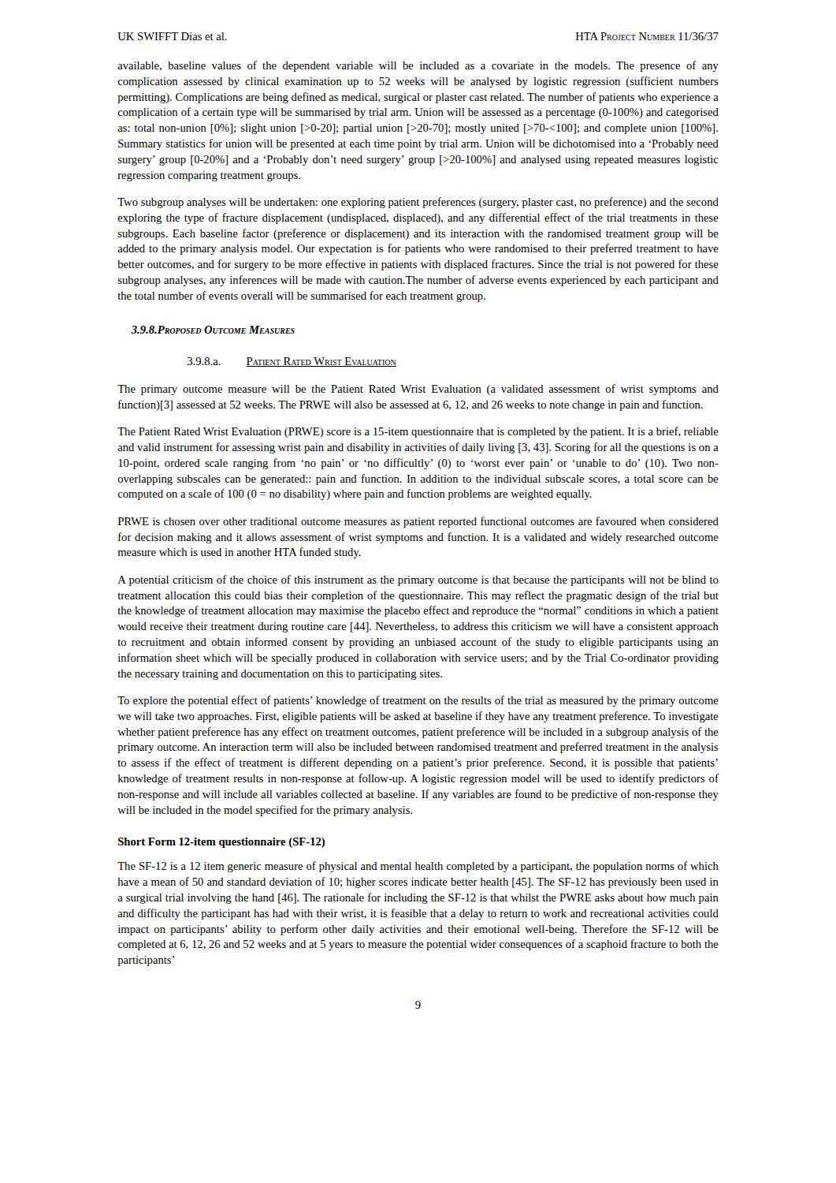UK SWIFFT Dias et al.
HTA Project Number 11/36/37
available, baseline values of the dependent variable will be included as a covariate in the models. The presence of any complication assessed by clinical examination up to 52 weeks will be analysed by logistic regression (sufficient numbers permitting). Complications are being defined as medical, surgical or plaster cast related. The number of patients who experience a complication of a certain type will be summarised by trial arm. Union will be assessed as a percentage (0-100%) and categorised as: total non-union [0%]; slight union [>0-20]; partial union [>20-70]; mostly united [>70-<100]; and complete union [100%]. Summary statistics for union will be presented at each time point by trial arm. Union will be dichotomised into a ‘Probably need surgery’ group [0-20%] and a ‘Probably don’t need surgery’ group [>20-100%] and analysed using repeated measures logistic regression comparing treatment groups.
Two subgroup analyses will be undertaken: one exploring patient preferences (surgery, plaster cast, no preference) and the second exploring the type of fracture displacement (undisplaced, displaced), and any differential effect of the trial treatments in these subgroups. Each baseline factor (preference or displacement) and its interaction with the randomised treatment group will be added to the primary analysis model. Our expectation is for patients who were randomised to their preferred treatment to have better outcomes, and for surgery to be more effective in patients with displaced fractures. Since the trial is not powered for these subgroup analyses, any inferences will be made with caution.The number of adverse events experienced by each participant and the total number of events overall will be summarised for each treatment group.
3.9.8.Proposed Outcome Measures
3.9.8.a. Patient Rated Wrist Evaluation
The primary outcome measure will be the Patient Rated Wrist Evaluation (a validated assessment of wrist symptoms and function)[3] assessed at 52 weeks. The PRWE will also be assessed at 6, 12, and 26 weeks to note change in pain and function.
The Patient Rated Wrist Evaluation (PRWE) score is a 15-item questionnaire that is completed by the patient. It is a brief, reliable and valid instrument for assessing wrist pain and disability in activities of daily living [3, 43]. Scoring for all the questions is on a 10-point, ordered scale ranging from ‘no pain’ or ‘no difficultly’ (0) to ‘worst ever pain’ or ‘unable to do’ (10). Two non-overlapping subscales can be generated:: pain and function. In addition to the individual subscale scores, a total score can be computed on a scale of 100 (0 = no disability) where pain and function problems are weighted equally.
PRWE is chosen over other traditional outcome measures as patient reported functional outcomes are favoured when considered for decision making and it allows assessment of wrist symptoms and function. It is a validated and widely researched outcome measure which is used in another HTA funded study.
A potential criticism of the choice of this instrument as the primary outcome is that because the participants will not be blind to treatment allocation this could bias their completion of the questionnaire. This may reflect the pragmatic design of the trial but the knowledge of treatment allocation may maximise the placebo effect and reproduce the “normal” conditions in which a patient would receive their treatment during routine care [44]. Nevertheless, to address this criticism we will have a consistent approach to recruitment and obtain informed consent by providing an unbiased account of the study to eligible participants using an information sheet which will be specially produced in collaboration with service users; and by the Trial Co-ordinator providing the necessary training and documentation on this to participating sites.
To explore the potential effect of patients’ knowledge of treatment on the results of the trial as measured by the primary outcome we will take two approaches. First, eligible patients will be asked at baseline if they have any treatment preference. To investigate whether patient preference has any effect on treatment outcomes, patient preference will be included in a subgroup analysis of the primary outcome. An interaction term will also be included between randomised treatment and preferred treatment in the analysis to assess if the effect of treatment is different depending on a patient’s prior preference. Second, it is possible that patients’ knowledge of treatment results in non-response at follow-up. A logistic regression model will be used to identify predictors of non-response and will include all variables collected at baseline. If any variables are found to be predictive of non-response they will be included in the model specified for the primary analysis.
Short Form 12-item questionnaire (SF-12)
The SF-12 is a 12 item generic measure of physical and mental health completed by a participant, the population norms of which have a mean of 50 and standard deviation of 10; higher scores indicate better health [45]. The SF-12 has previously been used in a surgical trial involving the hand [46]. The rationale for including the SF-12 is that whilst the PWRE asks about how much pain and difficulty the participant has had with their wrist, it is feasible that a delay to return to work and recreational activities could impact on participants’ ability to perform other daily activities and their emotional well-being. Therefore the SF-12 will be completed at 6, 12, 26 and 52 weeks and at 5 years to measure the potential wider consequences of a scaphoid fracture to both the participants’
9